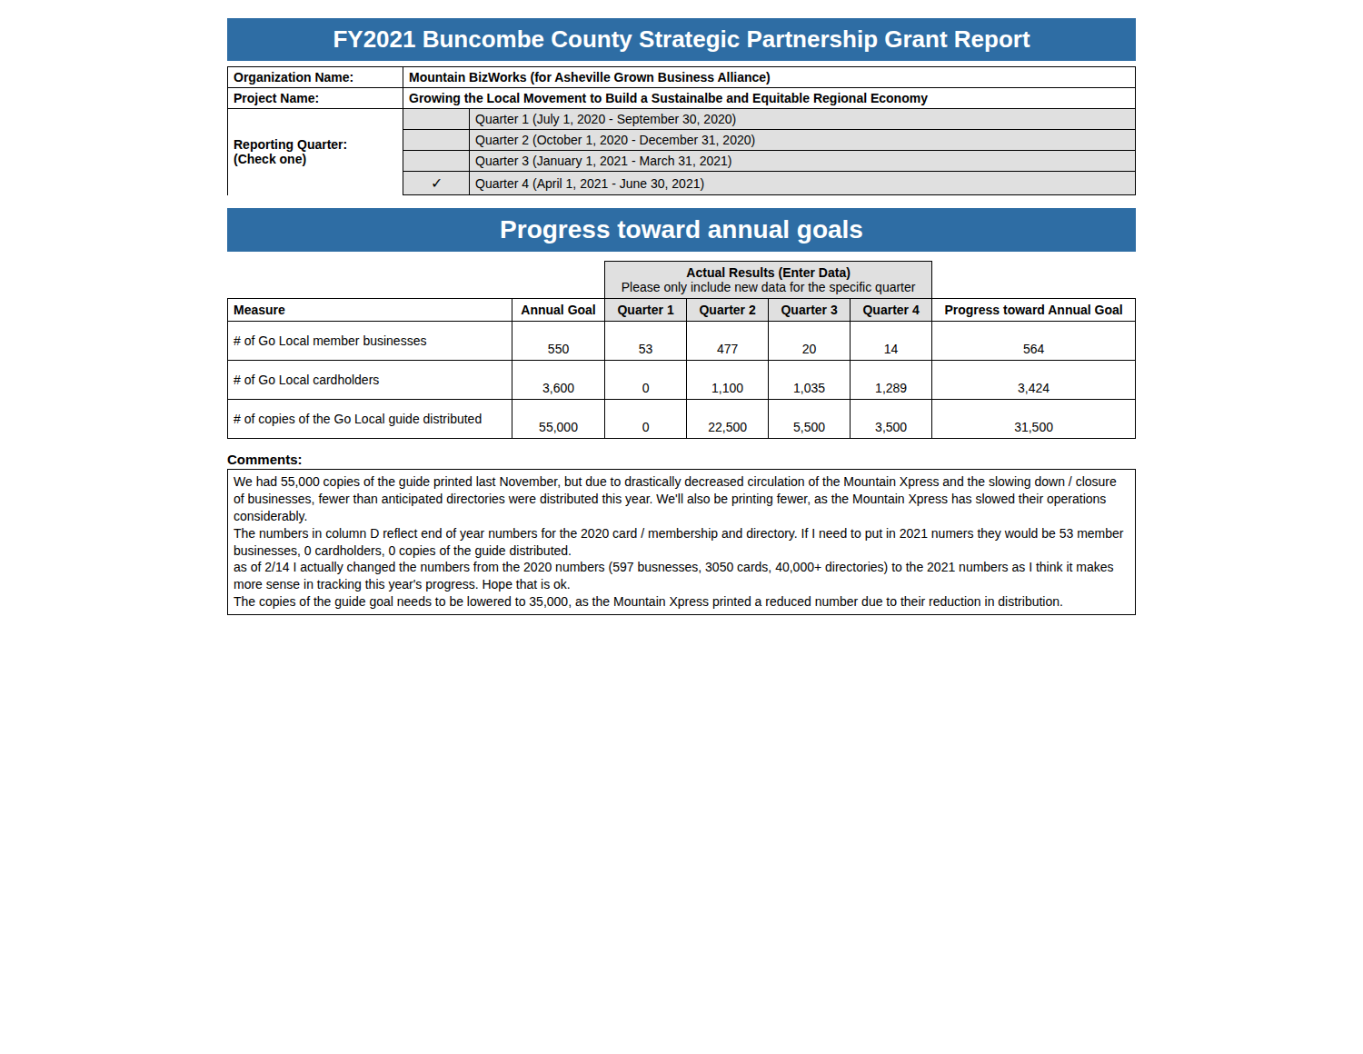FY2021 Buncombe County Strategic Partnership Grant Report
| Organization Name: | Mountain BizWorks (for Asheville Grown Business Alliance) |
| Project Name: | Growing the Local Movement to Build a Sustainalbe and Equitable Regional Economy |
| Reporting Quarter: (Check one) | | Quarter 1 (July 1, 2020 - September 30, 2020) |
| | Quarter 2 (October 1, 2020 - December 31, 2020) |
| | Quarter 3 (January 1, 2021 - March 31, 2021) |
| ✓ | Quarter 4 (April 1, 2021 - June 30, 2021) |
Progress toward annual goals
| | | Actual Results (Enter Data) Please only include new data for the specific quarter | |
| Measure | Annual Goal | Quarter 1 | Quarter 2 | Quarter 3 | Quarter 4 | Progress toward Annual Goal |
| # of Go Local member businesses | 550 | 53 | 477 | 20 | 14 | 564 |
| # of Go Local cardholders | 3,600 | 0 | 1,100 | 1,035 | 1,289 | 3,424 |
| # of copies of the Go Local guide distributed | 55,000 | 0 | 22,500 | 5,500 | 3,500 | 31,500 |
Comments:
We had 55,000 copies of the guide printed last November, but due to drastically decreased circulation of the Mountain Xpress and the slowing down / closure of businesses, fewer than anticipated directories were distributed this year. We'll also be printing fewer, as the Mountain Xpress has slowed their operations considerably.
The numbers in column D reflect end of year numbers for the 2020 card / membership and directory. If I need to put in 2021 numers they would be 53 member businesses, 0 cardholders, 0 copies of the guide distributed.
as of 2/14 I actually changed the numbers from the 2020 numbers (597 busnesses, 3050 cards, 40,000+ directories) to the 2021 numbers as I think it makes more sense in tracking this year's progress. Hope that is ok.
The copies of the guide goal needs to be lowered to 35,000, as the Mountain Xpress printed a reduced number due to their reduction in distribution.